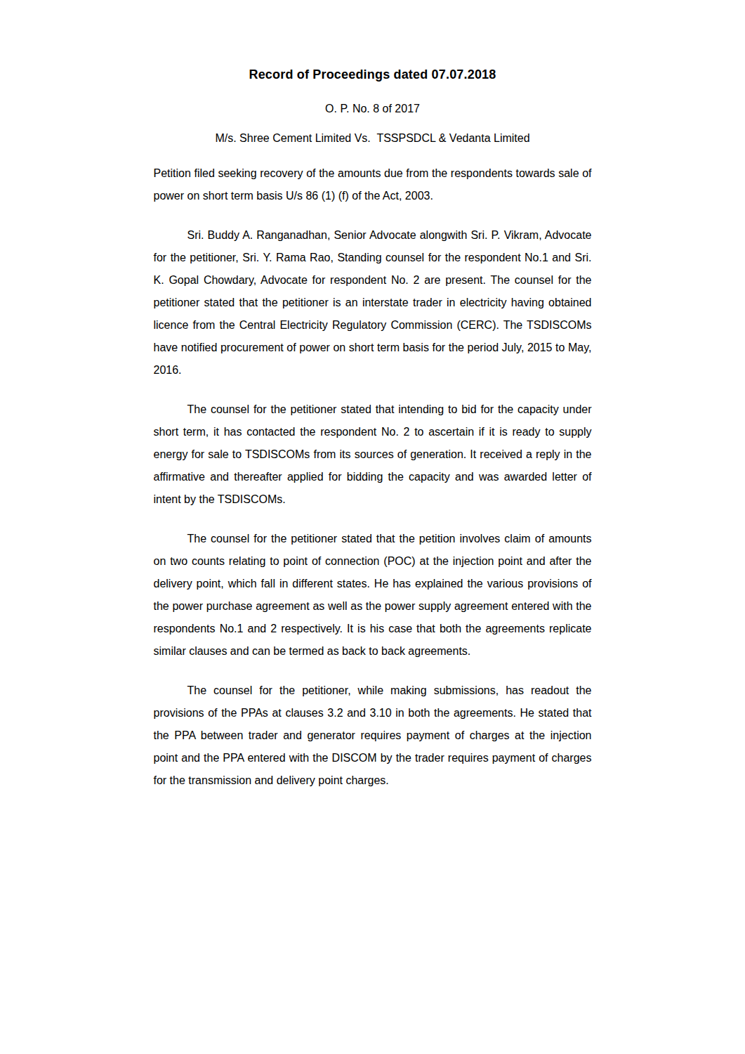Record of Proceedings dated 07.07.2018
O. P. No. 8 of 2017
M/s. Shree Cement Limited Vs. TSSPSDCL & Vedanta Limited
Petition filed seeking recovery of the amounts due from the respondents towards sale of power on short term basis U/s 86 (1) (f) of the Act, 2003.
Sri. Buddy A. Ranganadhan, Senior Advocate alongwith Sri. P. Vikram, Advocate for the petitioner, Sri. Y. Rama Rao, Standing counsel for the respondent No.1 and Sri. K. Gopal Chowdary, Advocate for respondent No. 2 are present. The counsel for the petitioner stated that the petitioner is an interstate trader in electricity having obtained licence from the Central Electricity Regulatory Commission (CERC). The TSDISCOMs have notified procurement of power on short term basis for the period July, 2015 to May, 2016.
The counsel for the petitioner stated that intending to bid for the capacity under short term, it has contacted the respondent No. 2 to ascertain if it is ready to supply energy for sale to TSDISCOMs from its sources of generation. It received a reply in the affirmative and thereafter applied for bidding the capacity and was awarded letter of intent by the TSDISCOMs.
The counsel for the petitioner stated that the petition involves claim of amounts on two counts relating to point of connection (POC) at the injection point and after the delivery point, which fall in different states. He has explained the various provisions of the power purchase agreement as well as the power supply agreement entered with the respondents No.1 and 2 respectively. It is his case that both the agreements replicate similar clauses and can be termed as back to back agreements.
The counsel for the petitioner, while making submissions, has readout the provisions of the PPAs at clauses 3.2 and 3.10 in both the agreements. He stated that the PPA between trader and generator requires payment of charges at the injection point and the PPA entered with the DISCOM by the trader requires payment of charges for the transmission and delivery point charges.